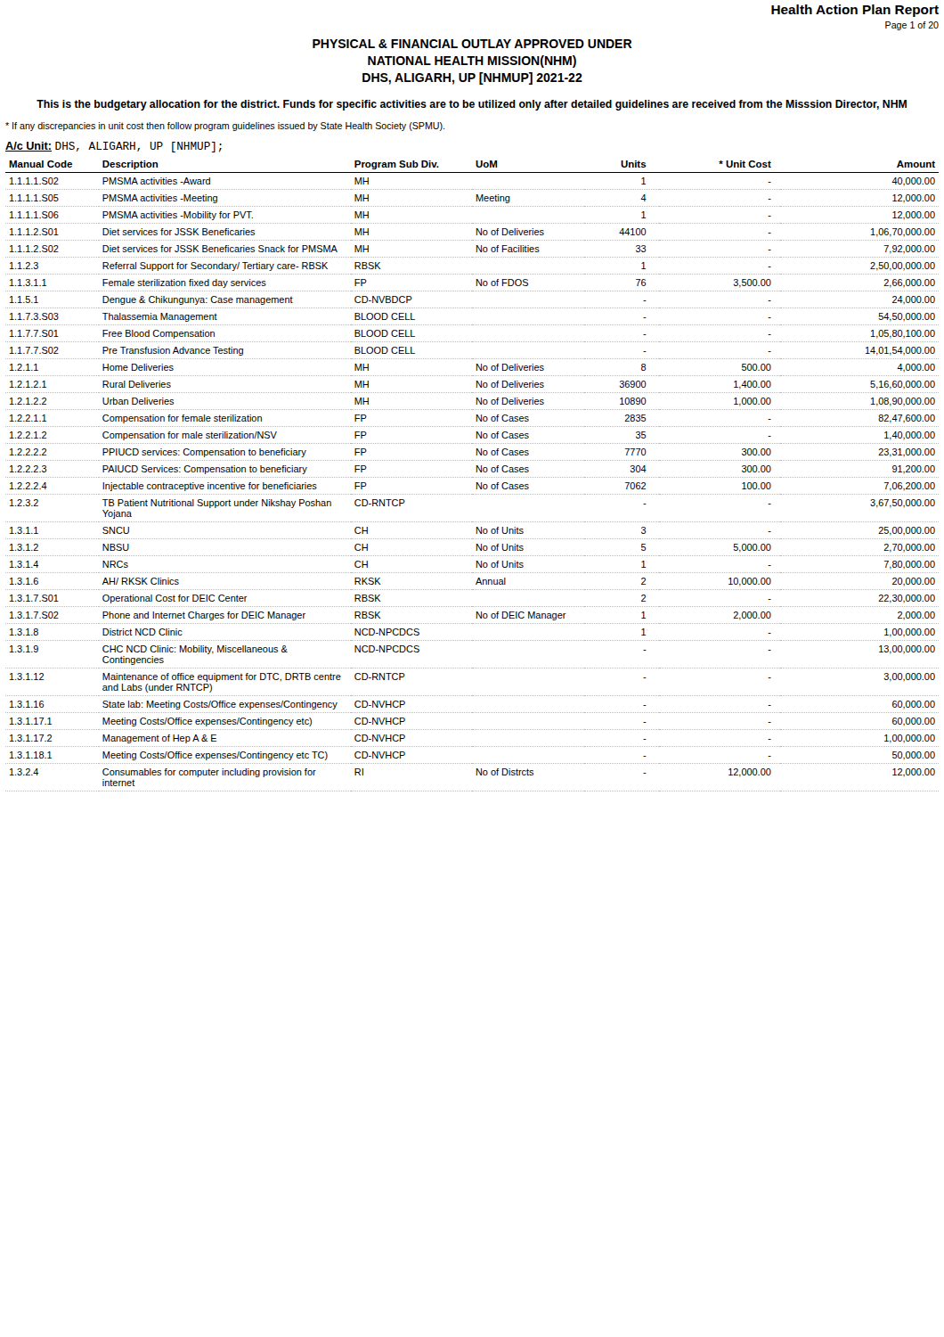Health Action Plan Report
Page 1 of 20
PHYSICAL & FINANCIAL OUTLAY APPROVED UNDER
NATIONAL HEALTH MISSION(NHM)
DHS, ALIGARH, UP [NHMUP] 2021-22
This is the budgetary allocation for the district. Funds for specific activities are to be utilized only after detailed guidelines are received from the Misssion Director, NHM
* If any discrepancies in unit cost then follow program guidelines issued by State Health Society (SPMU).
A/c Unit: DHS, ALIGARH, UP [NHMUP];
| Manual Code | Description | Program Sub Div. | UoM | Units | * Unit Cost | Amount |
| --- | --- | --- | --- | --- | --- | --- |
| 1.1.1.1.S02 | PMSMA activities -Award | MH | | 1 | - | 40,000.00 |
| 1.1.1.1.S05 | PMSMA activities -Meeting | MH | Meeting | 4 | - | 12,000.00 |
| 1.1.1.1.S06 | PMSMA activities -Mobility for PVT. | MH | | 1 | - | 12,000.00 |
| 1.1.1.2.S01 | Diet services for JSSK Beneficaries | MH | No of Deliveries | 44100 | - | 1,06,70,000.00 |
| 1.1.1.2.S02 | Diet services for JSSK Beneficaries Snack for PMSMA | MH | No of Facilities | 33 | - | 7,92,000.00 |
| 1.1.2.3 | Referral Support for Secondary/ Tertiary care- RBSK | RBSK | | 1 | - | 2,50,00,000.00 |
| 1.1.3.1.1 | Female sterilization fixed day services | FP | No of FDOS | 76 | 3,500.00 | 2,66,000.00 |
| 1.1.5.1 | Dengue & Chikungunya: Case management | CD-NVBDCP | | - | - | 24,000.00 |
| 1.1.7.3.S03 | Thalassemia Management | BLOOD CELL | | - | - | 54,50,000.00 |
| 1.1.7.7.S01 | Free Blood Compensation | BLOOD CELL | | - | - | 1,05,80,100.00 |
| 1.1.7.7.S02 | Pre Transfusion Advance Testing | BLOOD CELL | | - | - | 14,01,54,000.00 |
| 1.2.1.1 | Home Deliveries | MH | No of Deliveries | 8 | 500.00 | 4,000.00 |
| 1.2.1.2.1 | Rural Deliveries | MH | No of Deliveries | 36900 | 1,400.00 | 5,16,60,000.00 |
| 1.2.1.2.2 | Urban Deliveries | MH | No of Deliveries | 10890 | 1,000.00 | 1,08,90,000.00 |
| 1.2.2.1.1 | Compensation for female sterilization | FP | No of Cases | 2835 | - | 82,47,600.00 |
| 1.2.2.1.2 | Compensation for male sterilization/NSV | FP | No of Cases | 35 | - | 1,40,000.00 |
| 1.2.2.2.2 | PPIUCD services: Compensation to beneficiary | FP | No of Cases | 7770 | 300.00 | 23,31,000.00 |
| 1.2.2.2.3 | PAIUCD Services: Compensation to beneficiary | FP | No of Cases | 304 | 300.00 | 91,200.00 |
| 1.2.2.2.4 | Injectable contraceptive incentive for beneficiaries | FP | No of Cases | 7062 | 100.00 | 7,06,200.00 |
| 1.2.3.2 | TB Patient Nutritional Support under Nikshay Poshan Yojana | CD-RNTCP | | - | - | 3,67,50,000.00 |
| 1.3.1.1 | SNCU | CH | No of Units | 3 | - | 25,00,000.00 |
| 1.3.1.2 | NBSU | CH | No of Units | 5 | 5,000.00 | 2,70,000.00 |
| 1.3.1.4 | NRCs | CH | No of Units | 1 | - | 7,80,000.00 |
| 1.3.1.6 | AH/ RKSK Clinics | RKSK | Annual | 2 | 10,000.00 | 20,000.00 |
| 1.3.1.7.S01 | Operational Cost for DEIC Center | RBSK | | 2 | - | 22,30,000.00 |
| 1.3.1.7.S02 | Phone and Internet Charges for DEIC Manager | RBSK | No of DEIC Manager | 1 | 2,000.00 | 2,000.00 |
| 1.3.1.8 | District NCD Clinic | NCD-NPCDCS | | 1 | - | 1,00,000.00 |
| 1.3.1.9 | CHC NCD Clinic: Mobility, Miscellaneous & Contingencies | NCD-NPCDCS | | - | - | 13,00,000.00 |
| 1.3.1.12 | Maintenance of office equipment for DTC, DRTB centre and Labs (under RNTCP) | CD-RNTCP | | - | - | 3,00,000.00 |
| 1.3.1.16 | State lab: Meeting Costs/Office expenses/Contingency | CD-NVHCP | | - | - | 60,000.00 |
| 1.3.1.17.1 | Meeting Costs/Office expenses/Contingency etc) | CD-NVHCP | | - | - | 60,000.00 |
| 1.3.1.17.2 | Management of Hep A & E | CD-NVHCP | | - | - | 1,00,000.00 |
| 1.3.1.18.1 | Meeting Costs/Office expenses/Contingency etc TC) | CD-NVHCP | | - | - | 50,000.00 |
| 1.3.2.4 | Consumables for computer including provision for internet | RI | No of Distrcts | - | 12,000.00 | 12,000.00 |